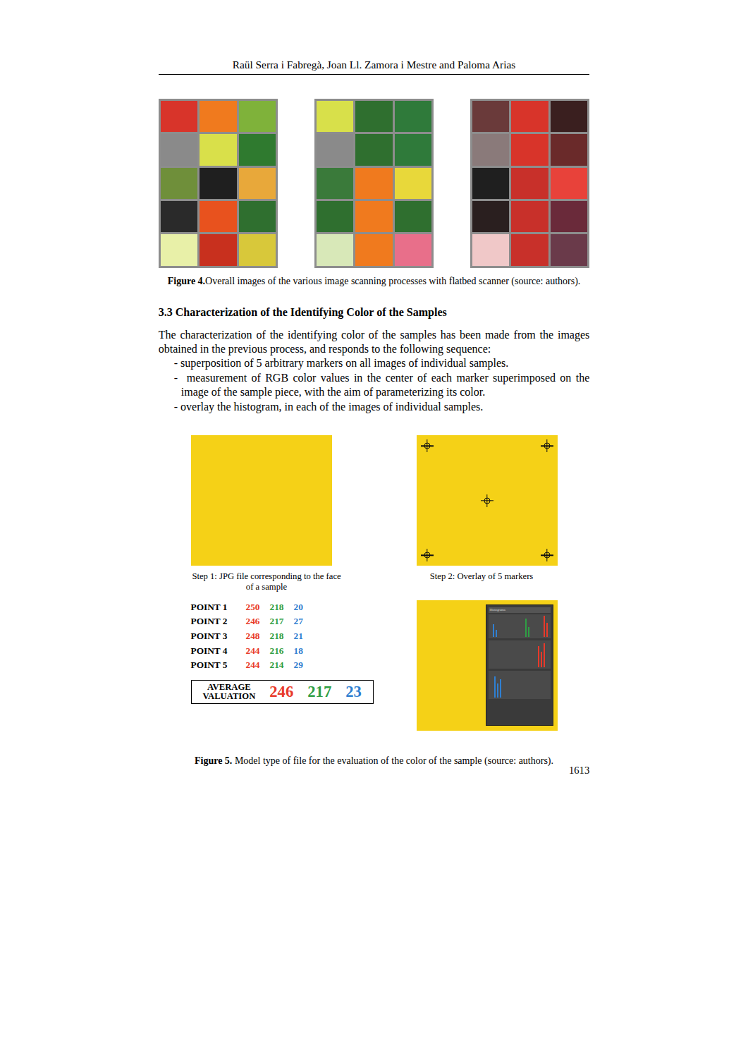Raül Serra i Fabregà, Joan Ll. Zamora i Mestre and Paloma Arias
Figure 4. Overall images of the various image scanning processes with flatbed scanner (source: authors).
3.3 Characterization of the Identifying Color of the Samples
The characterization of the identifying color of the samples has been made from the images obtained in the previous process, and responds to the following sequence:
- superposition of 5 arbitrary markers on all images of individual samples.
- measurement of RGB color values in the center of each marker superimposed on the image of the sample piece, with the aim of parameterizing its color.
- overlay the histogram, in each of the images of individual samples.
Step 1: JPG file corresponding to the face of a sample
Step 2: Overlay of 5 markers
| POINT 1 | 250 | 218 | 20 |
| POINT 2 | 246 | 217 | 27 |
| POINT 3 | 248 | 218 | 21 |
| POINT 4 | 244 | 216 | 18 |
| POINT 5 | 244 | 214 | 29 |
| AVERAGE VALUATION | 246 | 217 | 23 |
Histograma
Figure 5. Model type of file for the evaluation of the color of the sample (source: authors).
1613